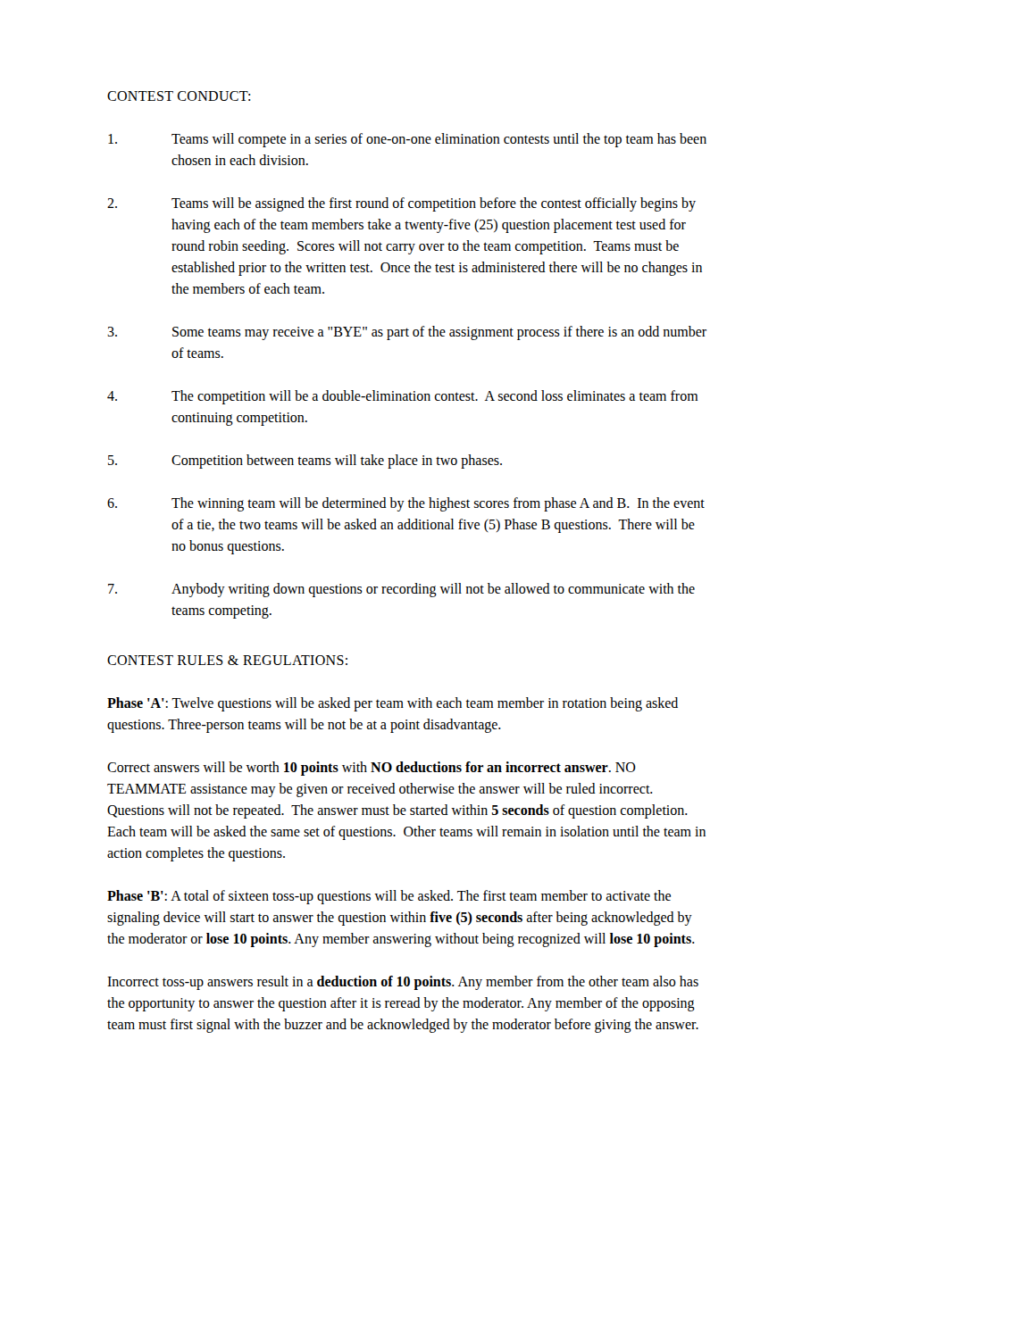CONTEST CONDUCT:
Teams will compete in a series of one-on-one elimination contests until the top team has been chosen in each division.
Teams will be assigned the first round of competition before the contest officially begins by having each of the team members take a twenty-five (25) question placement test used for round robin seeding. Scores will not carry over to the team competition. Teams must be established prior to the written test. Once the test is administered there will be no changes in the members of each team.
Some teams may receive a "BYE" as part of the assignment process if there is an odd number of teams.
The competition will be a double-elimination contest. A second loss eliminates a team from continuing competition.
Competition between teams will take place in two phases.
The winning team will be determined by the highest scores from phase A and B. In the event of a tie, the two teams will be asked an additional five (5) Phase B questions. There will be no bonus questions.
Anybody writing down questions or recording will not be allowed to communicate with the teams competing.
CONTEST RULES & REGULATIONS:
Phase 'A': Twelve questions will be asked per team with each team member in rotation being asked questions. Three-person teams will be not be at a point disadvantage.
Correct answers will be worth 10 points with NO deductions for an incorrect answer. NO TEAMMATE assistance may be given or received otherwise the answer will be ruled incorrect. Questions will not be repeated. The answer must be started within 5 seconds of question completion. Each team will be asked the same set of questions. Other teams will remain in isolation until the team in action completes the questions.
Phase 'B': A total of sixteen toss-up questions will be asked. The first team member to activate the signaling device will start to answer the question within five (5) seconds after being acknowledged by the moderator or lose 10 points. Any member answering without being recognized will lose 10 points.
Incorrect toss-up answers result in a deduction of 10 points. Any member from the other team also has the opportunity to answer the question after it is reread by the moderator. Any member of the opposing team must first signal with the buzzer and be acknowledged by the moderator before giving the answer.